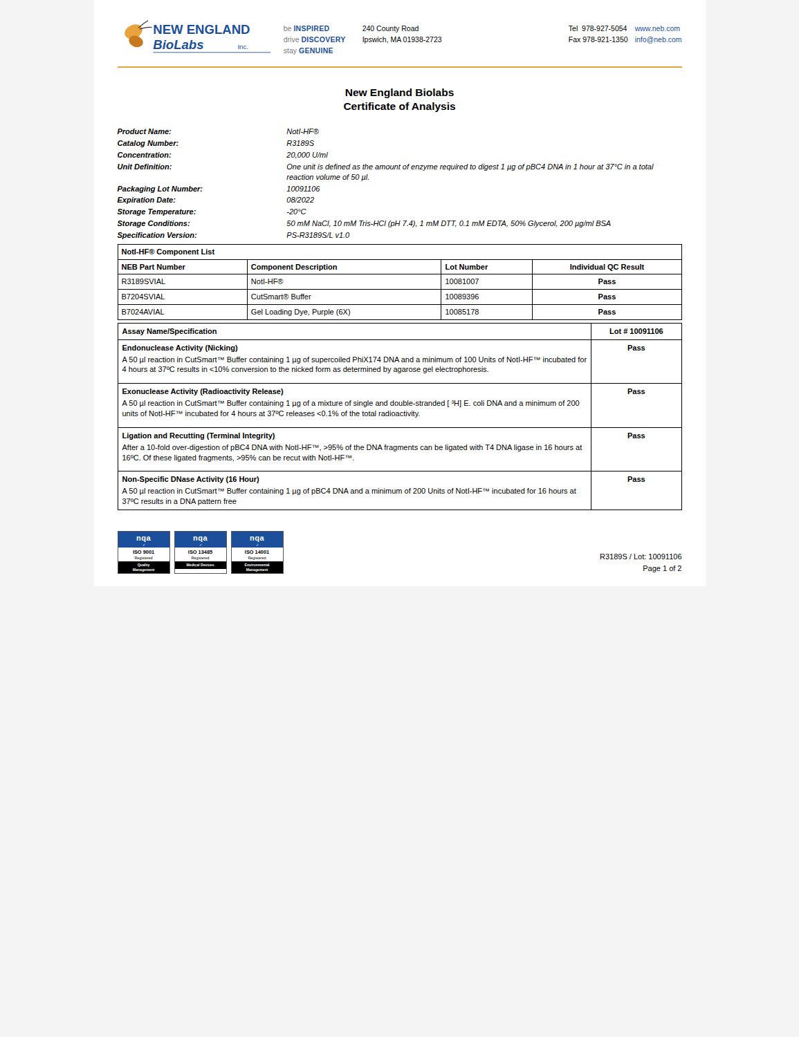be INSPIRED
drive DISCOVERY
stay GENUINE
240 County Road
Ipswich, MA 01938-2723
Tel 978-927-5054
Fax 978-921-1350
www.neb.com
info@neb.com
New England Biolabs Certificate of Analysis
| Product Name: | NotI-HF® |
| Catalog Number: | R3189S |
| Concentration: | 20,000 U/ml |
| Unit Definition: | One unit is defined as the amount of enzyme required to digest 1 µg of pBC4 DNA in 1 hour at 37°C in a total reaction volume of 50 µl. |
| Packaging Lot Number: | 10091106 |
| Expiration Date: | 08/2022 |
| Storage Temperature: | -20°C |
| Storage Conditions: | 50 mM NaCl, 10 mM Tris-HCl (pH 7.4), 1 mM DTT, 0.1 mM EDTA, 50% Glycerol, 200 µg/ml BSA |
| Specification Version: | PS-R3189S/L v1.0 |
| NotI-HF® Component List |
| --- |
| NEB Part Number | Component Description | Lot Number | Individual QC Result |
| R3189SVIAL | NotI-HF® | 10081007 | Pass |
| B7204SVIAL | CutSmart® Buffer | 10089396 | Pass |
| B7024AVIAL | Gel Loading Dye, Purple (6X) | 10085178 | Pass |
| Assay Name/Specification | Lot # 10091106 |
| --- | --- |
| Endonuclease Activity (Nicking) A 50 µl reaction in CutSmart™ Buffer containing 1 µg of supercoiled PhiX174 DNA and a minimum of 100 Units of NotI-HF™ incubated for 4 hours at 37ºC results in <10% conversion to the nicked form as determined by agarose gel electrophoresis. | Pass |
| Exonuclease Activity (Radioactivity Release) A 50 µl reaction in CutSmart™ Buffer containing 1 µg of a mixture of single and double-stranded [ ³H] E. coli DNA and a minimum of 200 units of NotI-HF™ incubated for 4 hours at 37ºC releases <0.1% of the total radioactivity. | Pass |
| Ligation and Recutting (Terminal Integrity) After a 10-fold over-digestion of pBC4 DNA with NotI-HF™, >95% of the DNA fragments can be ligated with T4 DNA ligase in 16 hours at 16ºC. Of these ligated fragments, >95% can be recut with NotI-HF™. | Pass |
| Non-Specific DNase Activity (16 Hour) A 50 µl reaction in CutSmart™ Buffer containing 1 µg of pBC4 DNA and a minimum of 200 Units of NotI-HF™ incubated for 16 hours at 37ºC results in a DNA pattern free | Pass |
nqa✓
ISO 9001
Registered
Quality
Management
nqa✓
ISO 13485
Registered
Medical Devices
nqa✓
ISO 14001
Registered
Environmental
Management
R3189S / Lot: 10091106
Page 1 of 2